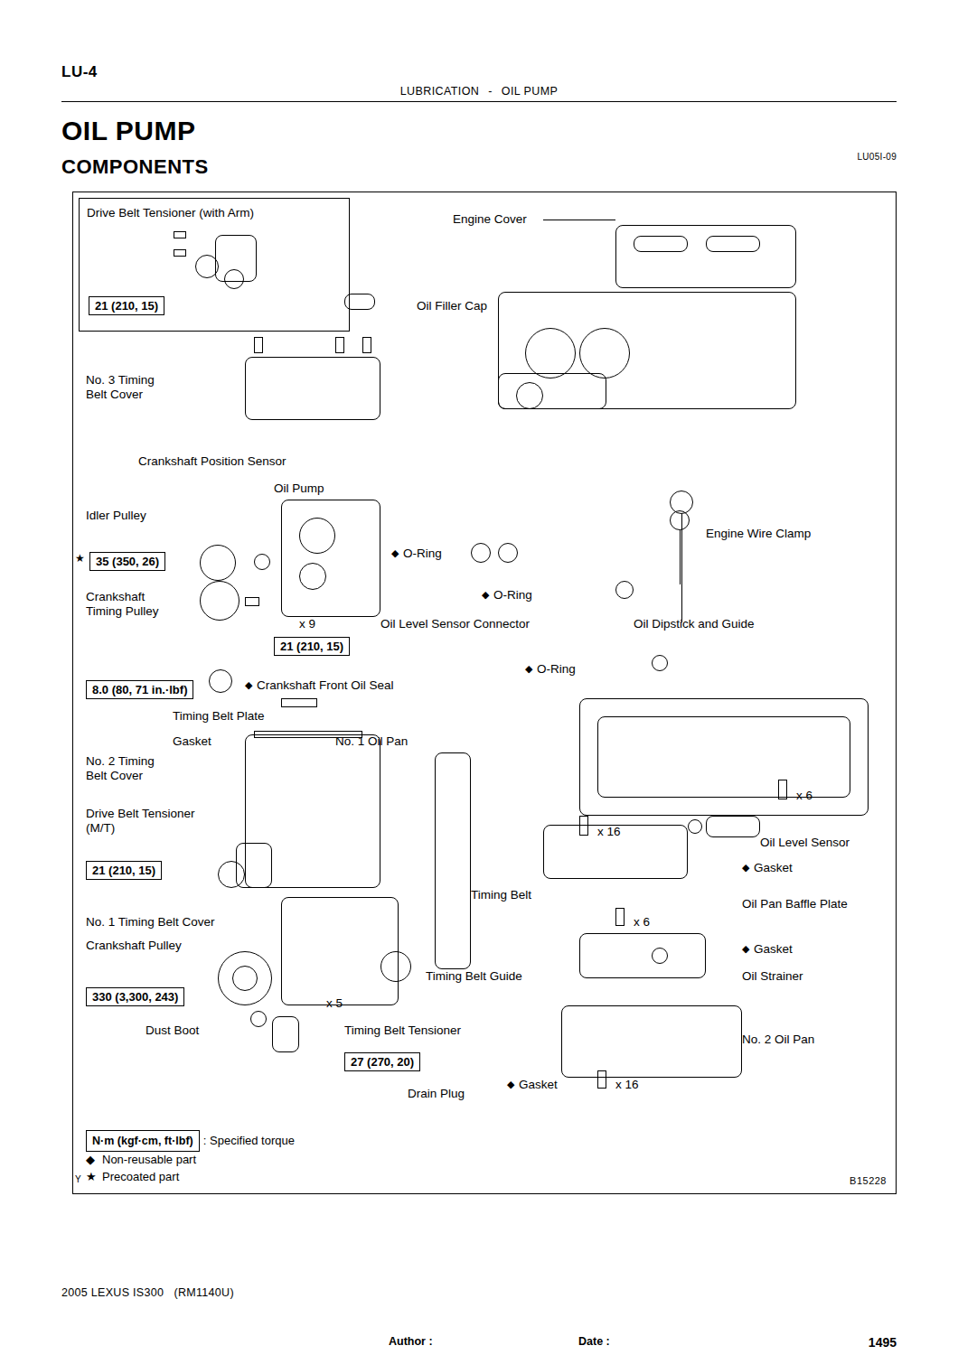LU-4
LUBRICATION-OIL PUMP
OIL PUMP
COMPONENTS
LU05I-09
M/T
Drive Belt Tensioner (with Arm)
21 (210, 15)
Engine Cover
Oil Filler Cap
No. 3 Timing
Belt Cover
Crankshaft Position Sensor
Oil Pump
Idler Pulley
35 (350, 26)
O-Ring
O-Ring
Oil Level Sensor Connector
Engine Wire Clamp
Crankshaft
Timing Pulley
x 9
21 (210, 15)
8.0 (80, 71 in.·lbf)
Crankshaft Front Oil Seal
Timing Belt Plate
O-Ring
Oil Dipstick and Guide
No. 1 Oil Pan
Gasket
No. 2 Timing
Belt Cover
x 6
x 16
Oil Level Sensor
Drive Belt Tensioner
(M/T)
21 (210, 15)
Gasket
Timing Belt
Oil Pan Baffle Plate
x 6
No. 1 Timing Belt Cover
Crankshaft Pulley
Gasket
Oil Strainer
Timing Belt Guide
x 5
330 (3,300, 243)
Dust Boot
Timing Belt Tensioner
27 (270, 20)
No. 2 Oil Pan
Drain Plug
Gasket
x 16
N·m (kgf·cm, ft·lbf): Specified torque
◆Non-reusable part
★Precoated part
Y
B15228
2005 LEXUS IS300 (RM1140U)
Author : Date : 1495